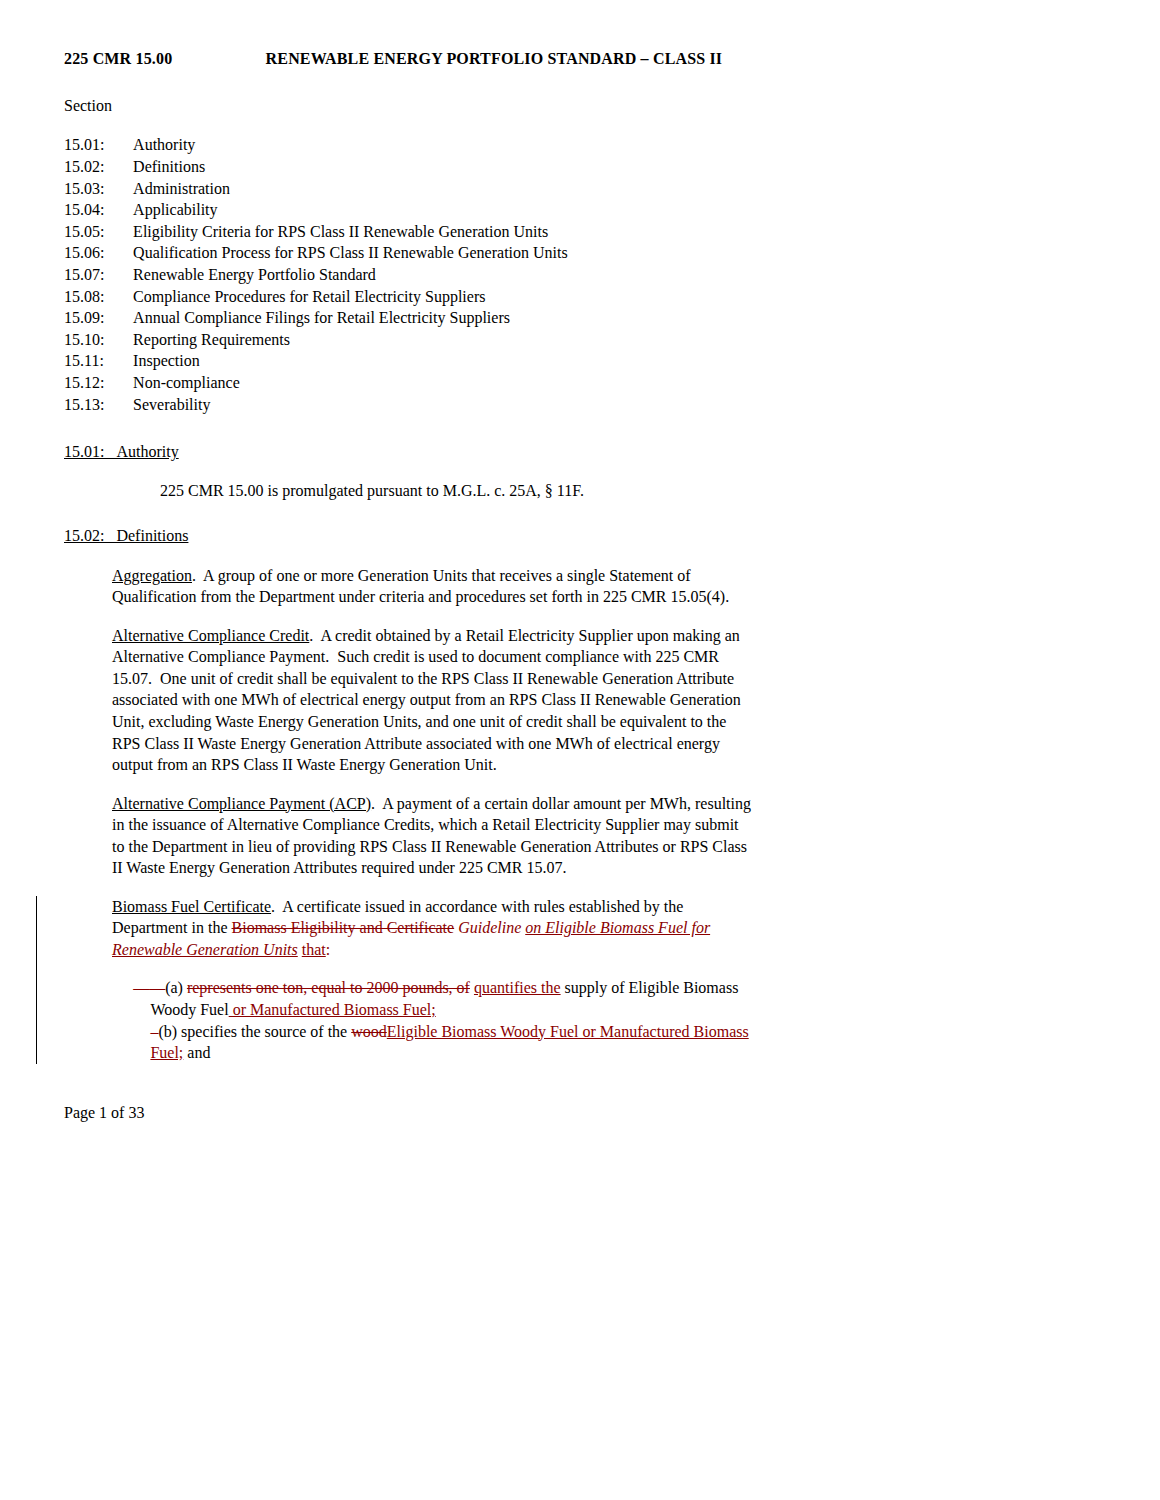225 CMR 15.00 RENEWABLE ENERGY PORTFOLIO STANDARD – CLASS II
Section
15.01: Authority
15.02: Definitions
15.03: Administration
15.04: Applicability
15.05: Eligibility Criteria for RPS Class II Renewable Generation Units
15.06: Qualification Process for RPS Class II Renewable Generation Units
15.07: Renewable Energy Portfolio Standard
15.08: Compliance Procedures for Retail Electricity Suppliers
15.09: Annual Compliance Filings for Retail Electricity Suppliers
15.10: Reporting Requirements
15.11: Inspection
15.12: Non-compliance
15.13: Severability
15.01: Authority
225 CMR 15.00 is promulgated pursuant to M.G.L. c. 25A, § 11F.
15.02: Definitions
Aggregation. A group of one or more Generation Units that receives a single Statement of Qualification from the Department under criteria and procedures set forth in 225 CMR 15.05(4).
Alternative Compliance Credit. A credit obtained by a Retail Electricity Supplier upon making an Alternative Compliance Payment. Such credit is used to document compliance with 225 CMR 15.07. One unit of credit shall be equivalent to the RPS Class II Renewable Generation Attribute associated with one MWh of electrical energy output from an RPS Class II Renewable Generation Unit, excluding Waste Energy Generation Units, and one unit of credit shall be equivalent to the RPS Class II Waste Energy Generation Attribute associated with one MWh of electrical energy output from an RPS Class II Waste Energy Generation Unit.
Alternative Compliance Payment (ACP). A payment of a certain dollar amount per MWh, resulting in the issuance of Alternative Compliance Credits, which a Retail Electricity Supplier may submit to the Department in lieu of providing RPS Class II Renewable Generation Attributes or RPS Class II Waste Energy Generation Attributes required under 225 CMR 15.07.
Biomass Fuel Certificate. A certificate issued in accordance with rules established by the Department in the Biomass Eligibility and Certificate Guideline on Eligible Biomass Fuel for Renewable Generation Units that:
——(a) represents one ton, equal to 2000 pounds, of quantifies the supply of Eligible Biomass Woody Fuel or Manufactured Biomass Fuel;
–(b) specifies the source of the wood Eligible Biomass Woody Fuel or Manufactured Biomass Fuel; and
Page 1 of 33